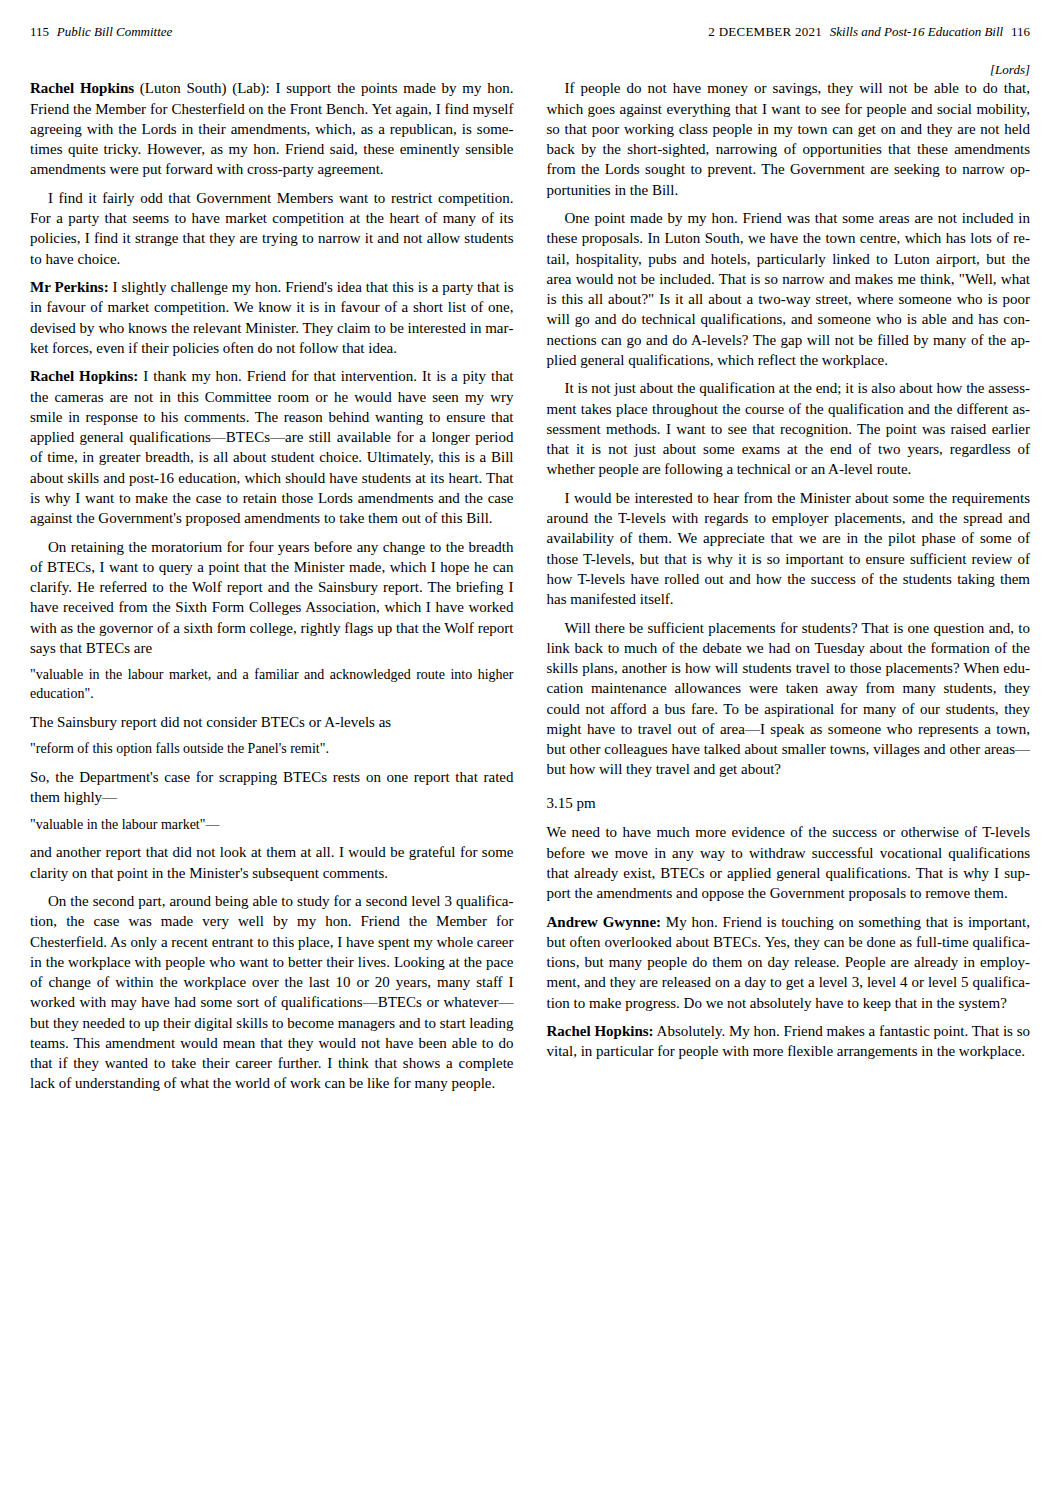115 Public Bill Committee
2 DECEMBER 2021 Skills and Post-16 Education Bill 116
[Lords]
Rachel Hopkins (Luton South) (Lab): I support the points made by my hon. Friend the Member for Chesterfield on the Front Bench. Yet again, I find myself agreeing with the Lords in their amendments, which, as a republican, is sometimes quite tricky. However, as my hon. Friend said, these eminently sensible amendments were put forward with cross-party agreement.
I find it fairly odd that Government Members want to restrict competition. For a party that seems to have market competition at the heart of many of its policies, I find it strange that they are trying to narrow it and not allow students to have choice.
Mr Perkins: I slightly challenge my hon. Friend's idea that this is a party that is in favour of market competition. We know it is in favour of a short list of one, devised by who knows the relevant Minister. They claim to be interested in market forces, even if their policies often do not follow that idea.
Rachel Hopkins: I thank my hon. Friend for that intervention. It is a pity that the cameras are not in this Committee room or he would have seen my wry smile in response to his comments. The reason behind wanting to ensure that applied general qualifications—BTECs—are still available for a longer period of time, in greater breadth, is all about student choice. Ultimately, this is a Bill about skills and post-16 education, which should have students at its heart. That is why I want to make the case to retain those Lords amendments and the case against the Government's proposed amendments to take them out of this Bill.
On retaining the moratorium for four years before any change to the breadth of BTECs, I want to query a point that the Minister made, which I hope he can clarify. He referred to the Wolf report and the Sainsbury report. The briefing I have received from the Sixth Form Colleges Association, which I have worked with as the governor of a sixth form college, rightly flags up that the Wolf report says that BTECs are
"valuable in the labour market, and a familiar and acknowledged route into higher education".
The Sainsbury report did not consider BTECs or A-levels as
"reform of this option falls outside the Panel's remit".
So, the Department's case for scrapping BTECs rests on one report that rated them highly—
"valuable in the labour market"—
and another report that did not look at them at all. I would be grateful for some clarity on that point in the Minister's subsequent comments.
On the second part, around being able to study for a second level 3 qualification, the case was made very well by my hon. Friend the Member for Chesterfield. As only a recent entrant to this place, I have spent my whole career in the workplace with people who want to better their lives. Looking at the pace of change of within the workplace over the last 10 or 20 years, many staff I worked with may have had some sort of qualifications—BTECs or whatever—but they needed to up their digital skills to become managers and to start leading teams. This amendment would mean that they would not have been able to do that if they wanted to take their career further. I think that shows a complete lack of understanding of what the world of work can be like for many people.
If people do not have money or savings, they will not be able to do that, which goes against everything that I want to see for people and social mobility, so that poor working class people in my town can get on and they are not held back by the short-sighted, narrowing of opportunities that these amendments from the Lords sought to prevent. The Government are seeking to narrow opportunities in the Bill.
One point made by my hon. Friend was that some areas are not included in these proposals. In Luton South, we have the town centre, which has lots of retail, hospitality, pubs and hotels, particularly linked to Luton airport, but the area would not be included. That is so narrow and makes me think, "Well, what is this all about?" Is it all about a two-way street, where someone who is poor will go and do technical qualifications, and someone who is able and has connections can go and do A-levels? The gap will not be filled by many of the applied general qualifications, which reflect the workplace.
It is not just about the qualification at the end; it is also about how the assessment takes place throughout the course of the qualification and the different assessment methods. I want to see that recognition. The point was raised earlier that it is not just about some exams at the end of two years, regardless of whether people are following a technical or an A-level route.
I would be interested to hear from the Minister about some the requirements around the T-levels with regards to employer placements, and the spread and availability of them. We appreciate that we are in the pilot phase of some of those T-levels, but that is why it is so important to ensure sufficient review of how T-levels have rolled out and how the success of the students taking them has manifested itself.
Will there be sufficient placements for students? That is one question and, to link back to much of the debate we had on Tuesday about the formation of the skills plans, another is how will students travel to those placements? When education maintenance allowances were taken away from many students, they could not afford a bus fare. To be aspirational for many of our students, they might have to travel out of area—I speak as someone who represents a town, but other colleagues have talked about smaller towns, villages and other areas—but how will they travel and get about?
3.15 pm
We need to have much more evidence of the success or otherwise of T-levels before we move in any way to withdraw successful vocational qualifications that already exist, BTECs or applied general qualifications. That is why I support the amendments and oppose the Government proposals to remove them.
Andrew Gwynne: My hon. Friend is touching on something that is important, but often overlooked about BTECs. Yes, they can be done as full-time qualifications, but many people do them on day release. People are already in employment, and they are released on a day to get a level 3, level 4 or level 5 qualification to make progress. Do we not absolutely have to keep that in the system?
Rachel Hopkins: Absolutely. My hon. Friend makes a fantastic point. That is so vital, in particular for people with more flexible arrangements in the workplace.